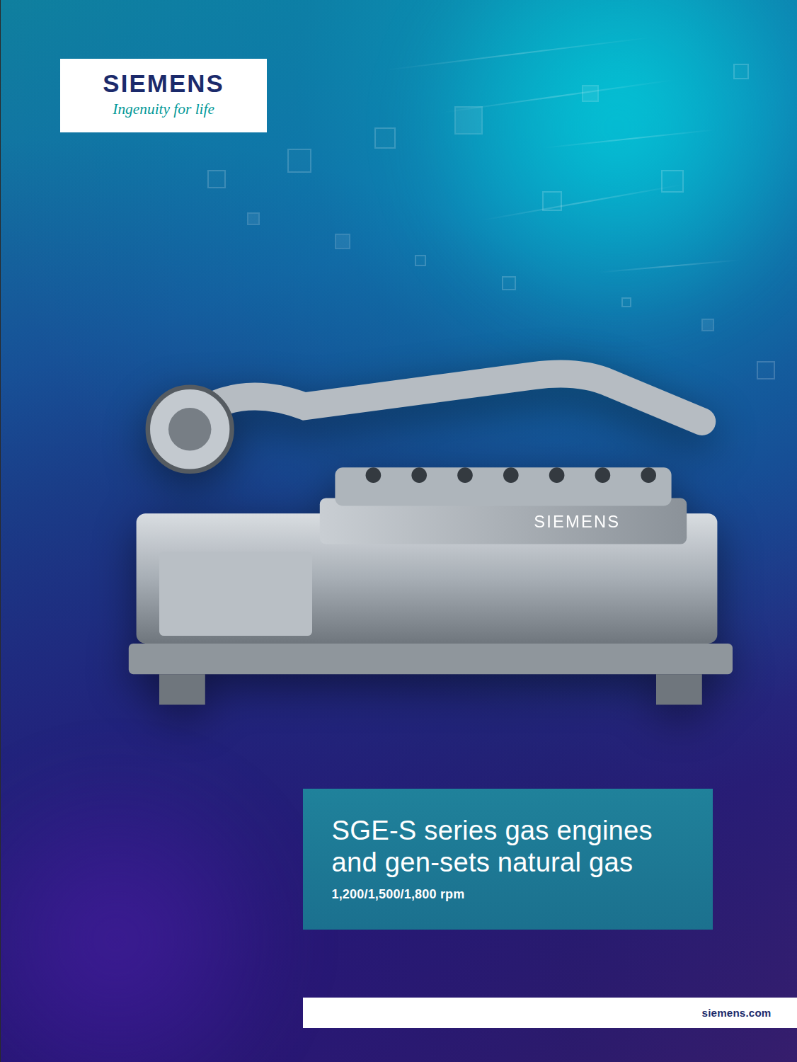SIEMENS
Ingenuity for life
Siemens SGE-S series natural gas engine and gen-set
SGE-S series gas engines and gen-sets natural gas
1,200/1,500/1,800 rpm
siemens.com